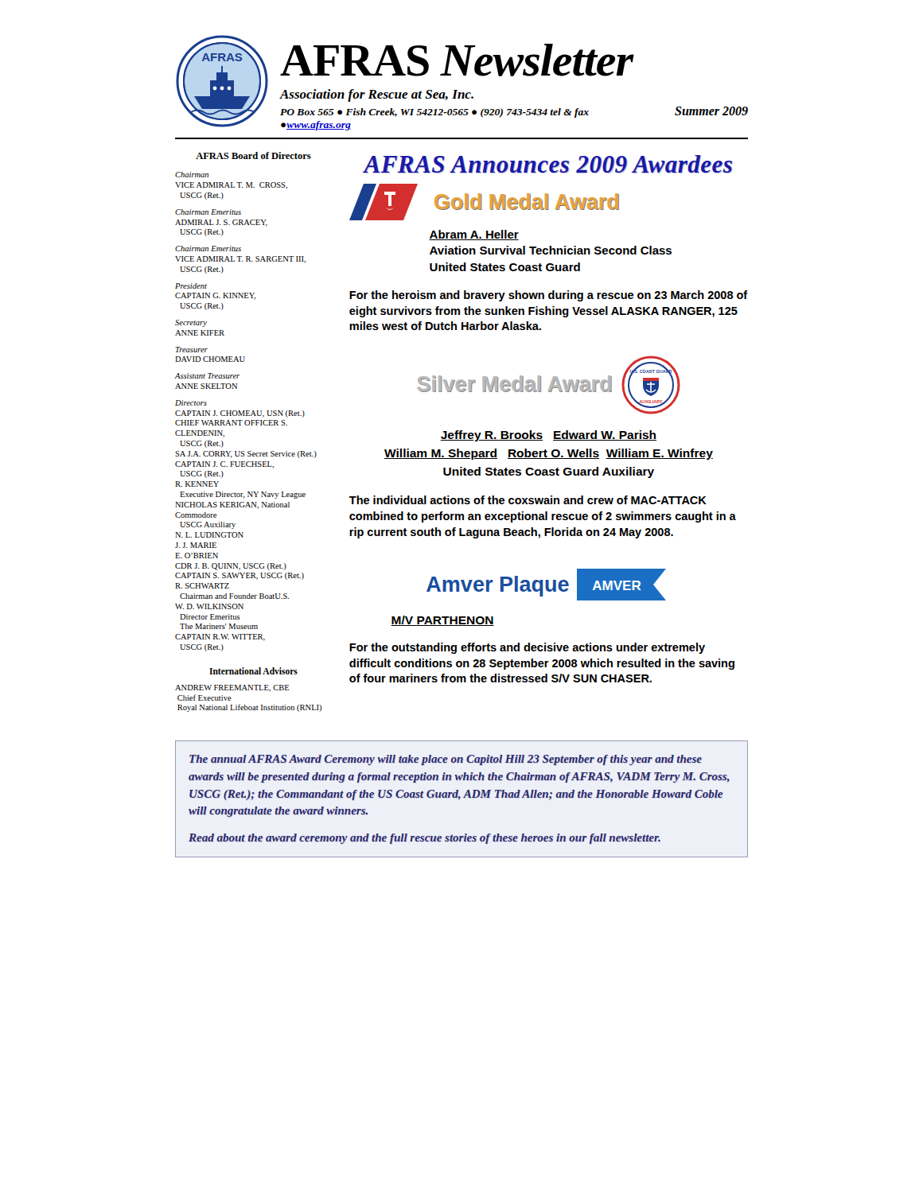AFRAS
AFRAS Newsletter
Association for Rescue at Sea, Inc.
PO Box 565 ● Fish Creek, WI 54212-0565 ● (920) 743-5434 tel & fax ●www.afras.org Summer 2009
AFRAS Board of Directors
Chairman
VICE ADMIRAL T. M. CROSS,USCG (Ret.)
Chairman Emeritus
ADMIRAL J. S. GRACEY,USCG (Ret.)
Chairman Emeritus
VICE ADMIRAL T. R. SARGENT III,USCG (Ret.)
President
CAPTAIN G. KINNEY,USCG (Ret.)
Secretary
ANNE KIFER
Treasurer
DAVID CHOMEAU
Assistant Treasurer
ANNE SKELTON
Directors
CAPTAIN J. CHOMEAU, USN (Ret.)
CHIEF WARRANT OFFICER S. CLENDENIN,
USCG (Ret.)
SA J.A. CORRY, US Secret Service (Ret.)
CAPTAIN J. C. FUECHSEL,
USCG (Ret.)
R. KENNEY
Executive Director, NY Navy League
NICHOLAS KERIGAN, National Commodore
USCG Auxiliary
N. L. LUDINGTON
J. J. MARIE
E. O’BRIEN
CDR J. B. QUINN, USCG (Ret.)
CAPTAIN S. SAWYER, USCG (Ret.)
R. SCHWARTZ
Chairman and Founder BoatU.S.
W. D. WILKINSON
Director Emeritus
The Mariners' Museum
CAPTAIN R.W. WITTER,
USCG (Ret.)
International Advisors
ANDREW FREEMANTLE, CBE
Chief Executive
Royal National Lifeboat Institution (RNLI)
AFRAS Announces 2009 Awardees
Gold Medal Award
Abram A. Heller
Aviation Survival Technician Second Class
United States Coast Guard
For the heroism and bravery shown during a rescue on 23 March 2008 of eight survivors from the sunken Fishing Vessel ALASKA RANGER, 125 miles west of Dutch Harbor Alaska.
Silver Medal Award
U.S. COAST GUARD AUXILIARY
Jeffrey R. Brooks Edward W. Parish
William M. Shepard Robert O. Wells William E. Winfrey
United States Coast Guard Auxiliary
The individual actions of the coxswain and crew of MAC-ATTACK combined to perform an exceptional rescue of 2 swimmers caught in a rip current south of Laguna Beach, Florida on 24 May 2008.
Amver Plaque
AMVER
M/V PARTHENON
For the outstanding efforts and decisive actions under extremely difficult conditions on 28 September 2008 which resulted in the saving of four mariners from the distressed S/V SUN CHASER.
The annual AFRAS Award Ceremony will take place on Capitol Hill 23 September of this year and these awards will be presented during a formal reception in which the Chairman of AFRAS, VADM Terry M. Cross, USCG (Ret.); the Commandant of the US Coast Guard, ADM Thad Allen; and the Honorable Howard Coble will congratulate the award winners.
Read about the award ceremony and the full rescue stories of these heroes in our fall newsletter.